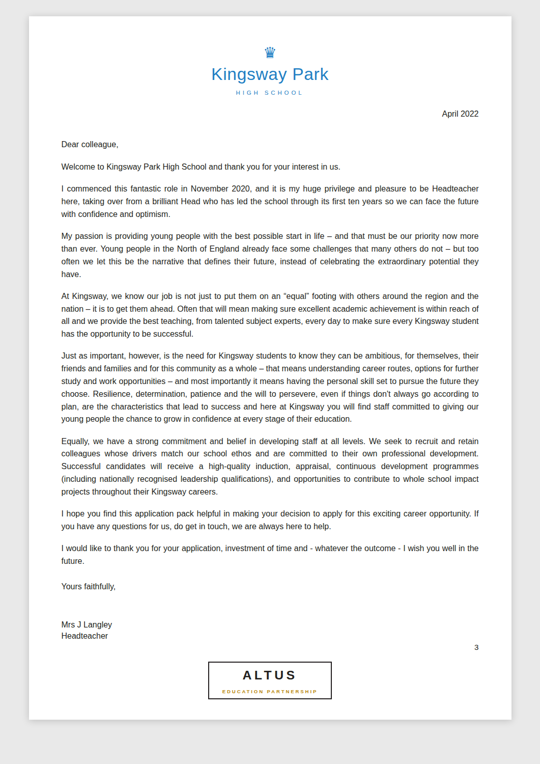♛
Kingsway Park
High School
April 2022
Dear colleague,
Welcome to Kingsway Park High School and thank you for your interest in us.
I commenced this fantastic role in November 2020, and it is my huge privilege and pleasure to be Headteacher here, taking over from a brilliant Head who has led the school through its first ten years so we can face the future with confidence and optimism.
My passion is providing young people with the best possible start in life – and that must be our priority now more than ever. Young people in the North of England already face some challenges that many others do not – but too often we let this be the narrative that defines their future, instead of celebrating the extraordinary potential they have.
At Kingsway, we know our job is not just to put them on an “equal” footing with others around the region and the nation – it is to get them ahead. Often that will mean making sure excellent academic achievement is within reach of all and we provide the best teaching, from talented subject experts, every day to make sure every Kingsway student has the opportunity to be successful.
Just as important, however, is the need for Kingsway students to know they can be ambitious, for themselves, their friends and families and for this community as a whole – that means understanding career routes, options for further study and work opportunities – and most importantly it means having the personal skill set to pursue the future they choose. Resilience, determination, patience and the will to persevere, even if things don't always go according to plan, are the characteristics that lead to success and here at Kingsway you will find staff committed to giving our young people the chance to grow in confidence at every stage of their education.
Equally, we have a strong commitment and belief in developing staff at all levels. We seek to recruit and retain colleagues whose drivers match our school ethos and are committed to their own professional development. Successful candidates will receive a high-quality induction, appraisal, continuous development programmes (including nationally recognised leadership qualifications), and opportunities to contribute to whole school impact projects throughout their Kingsway careers.
I hope you find this application pack helpful in making your decision to apply for this exciting career opportunity. If you have any questions for us, do get in touch, we are always here to help.
I would like to thank you for your application, investment of time and - whatever the outcome - I wish you well in the future.
Yours faithfully,
Mrs J Langley Headteacher
3 ALTUS Education Partnership